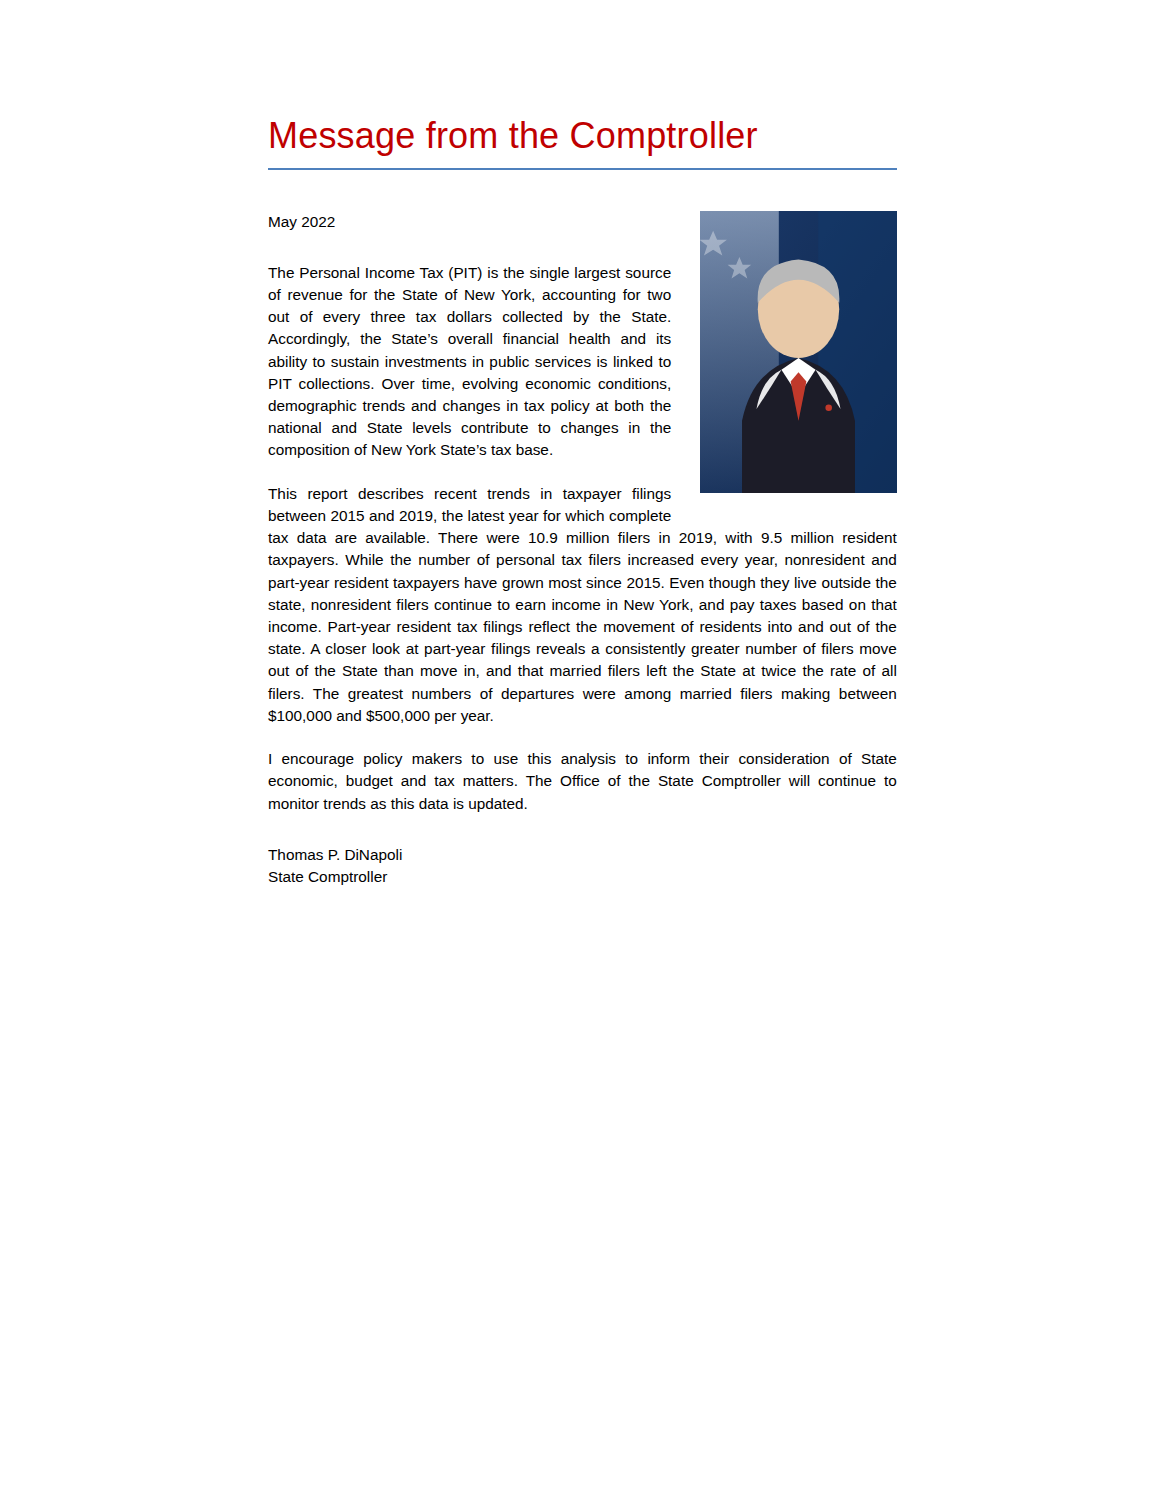Message from the Comptroller
May 2022
The Personal Income Tax (PIT) is the single largest source of revenue for the State of New York, accounting for two out of every three tax dollars collected by the State. Accordingly, the State’s overall financial health and its ability to sustain investments in public services is linked to PIT collections. Over time, evolving economic conditions, demographic trends and changes in tax policy at both the national and State levels contribute to changes in the composition of New York State’s tax base.
This report describes recent trends in taxpayer filings between 2015 and 2019, the latest year for which complete tax data are available. There were 10.9 million filers in 2019, with 9.5 million resident taxpayers. While the number of personal tax filers increased every year, nonresident and part-year resident taxpayers have grown most since 2015. Even though they live outside the state, nonresident filers continue to earn income in New York, and pay taxes based on that income. Part-year resident tax filings reflect the movement of residents into and out of the state. A closer look at part-year filings reveals a consistently greater number of filers move out of the State than move in, and that married filers left the State at twice the rate of all filers. The greatest numbers of departures were among married filers making between $100,000 and $500,000 per year.
I encourage policy makers to use this analysis to inform their consideration of State economic, budget and tax matters. The Office of the State Comptroller will continue to monitor trends as this data is updated.
Thomas P. DiNapoli
State Comptroller